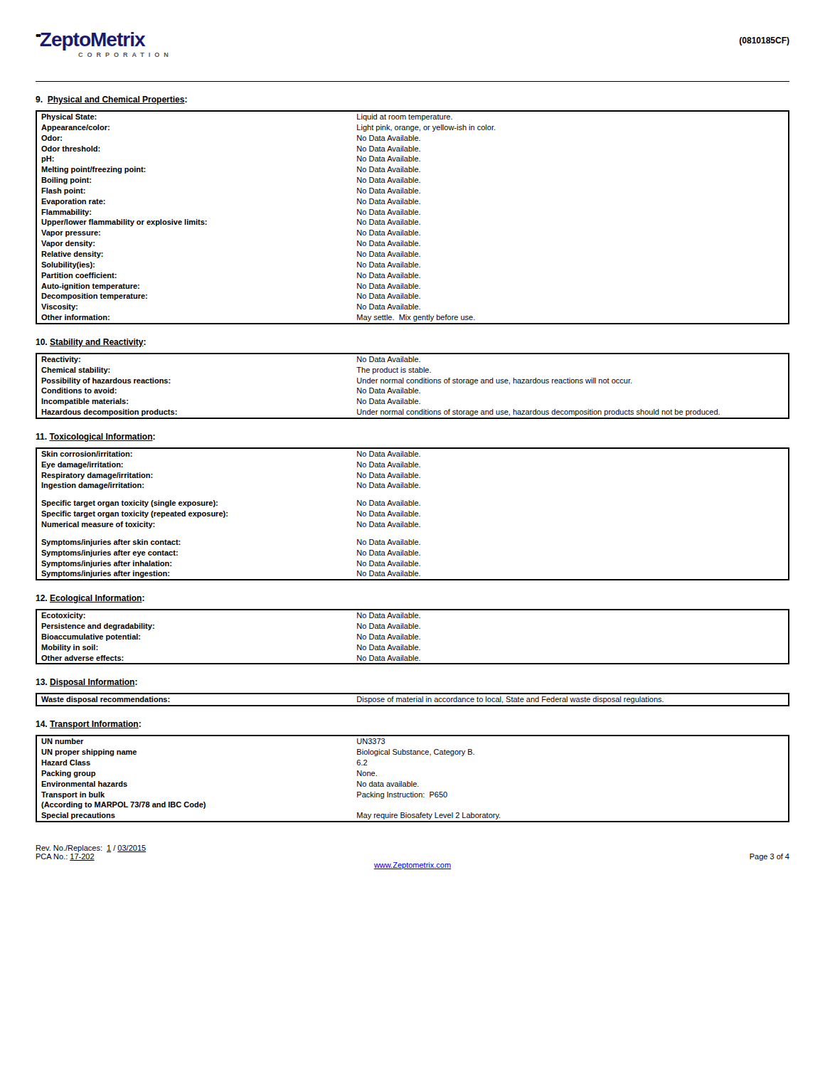••ZeptoMetrix
CORPORATION
(0810185CF)
9. Physical and Chemical Properties:
| Physical State: | Liquid at room temperature. |
| Appearance/color: | Light pink, orange, or yellow-ish in color. |
| Odor: | No Data Available. |
| Odor threshold: | No Data Available. |
| pH: | No Data Available. |
| Melting point/freezing point: | No Data Available. |
| Boiling point: | No Data Available. |
| Flash point: | No Data Available. |
| Evaporation rate: | No Data Available. |
| Flammability: | No Data Available. |
| Upper/lower flammability or explosive limits: | No Data Available. |
| Vapor pressure: | No Data Available. |
| Vapor density: | No Data Available. |
| Relative density: | No Data Available. |
| Solubility(ies): | No Data Available. |
| Partition coefficient: | No Data Available. |
| Auto-ignition temperature: | No Data Available. |
| Decomposition temperature: | No Data Available. |
| Viscosity: | No Data Available. |
| Other information: | May settle. Mix gently before use. |
10. Stability and Reactivity:
| Reactivity: | No Data Available. |
| Chemical stability: | The product is stable. |
| Possibility of hazardous reactions: | Under normal conditions of storage and use, hazardous reactions will not occur. |
| Conditions to avoid: | No Data Available. |
| Incompatible materials: | No Data Available. |
| Hazardous decomposition products: | Under normal conditions of storage and use, hazardous decomposition products should not be produced. |
11. Toxicological Information:
| Skin corrosion/irritation: | No Data Available. |
| Eye damage/irritation: | No Data Available. |
| Respiratory damage/irritation: | No Data Available. |
| Ingestion damage/irritation: | No Data Available. |
| Specific target organ toxicity (single exposure): | No Data Available. |
| Specific target organ toxicity (repeated exposure): | No Data Available. |
| Numerical measure of toxicity: | No Data Available. |
| Symptoms/injuries after skin contact: | No Data Available. |
| Symptoms/injuries after eye contact: | No Data Available. |
| Symptoms/injuries after inhalation: | No Data Available. |
| Symptoms/injuries after ingestion: | No Data Available. |
12. Ecological Information:
| Ecotoxicity: | No Data Available. |
| Persistence and degradability: | No Data Available. |
| Bioaccumulative potential: | No Data Available. |
| Mobility in soil: | No Data Available. |
| Other adverse effects: | No Data Available. |
13. Disposal Information:
| Waste disposal recommendations: | Dispose of material in accordance to local, State and Federal waste disposal regulations. |
14. Transport Information:
| UN number | UN3373 |
| UN proper shipping name | Biological Substance, Category B. |
| Hazard Class | 6.2 |
| Packing group | None. |
| Environmental hazards | No data available. |
| Transport in bulk (According to MARPOL 73/78 and IBC Code) | Packing Instruction: P650 |
| Special precautions | May require Biosafety Level 2 Laboratory. |
Rev. No./Replaces: 1 / 03/2015
PCA No.: 17-202
www.Zeptometrix.com
Page 3 of 4